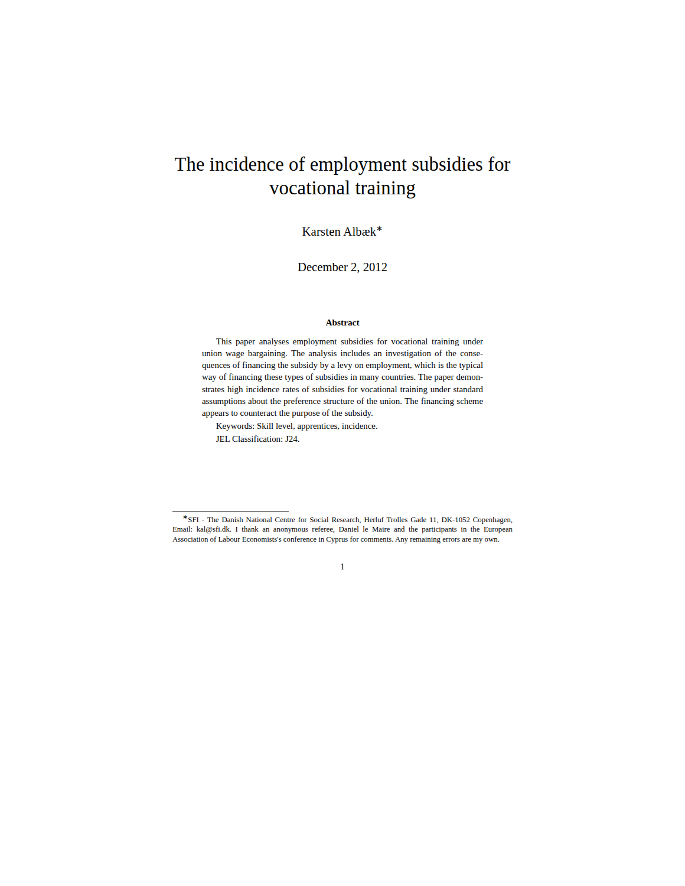The incidence of employment subsidies for
vocational training
Karsten Albæk∗
December 2, 2012
Abstract
This paper analyses employment subsidies for vocational training under union wage bargaining. The analysis includes an investigation of the consequences of financing the subsidy by a levy on employment, which is the typical way of financing these types of subsidies in many countries. The paper demonstrates high incidence rates of subsidies for vocational training under standard assumptions about the preference structure of the union. The financing scheme appears to counteract the purpose of the subsidy.
Keywords: Skill level, apprentices, incidence.
JEL Classification: J24.
∗SFI - The Danish National Centre for Social Research, Herluf Trolles Gade 11, DK-1052 Copenhagen, Email: kal@sfi.dk. I thank an anonymous referee, Daniel le Maire and the participants in the European Association of Labour Economists's conference in Cyprus for comments. Any remaining errors are my own.
1